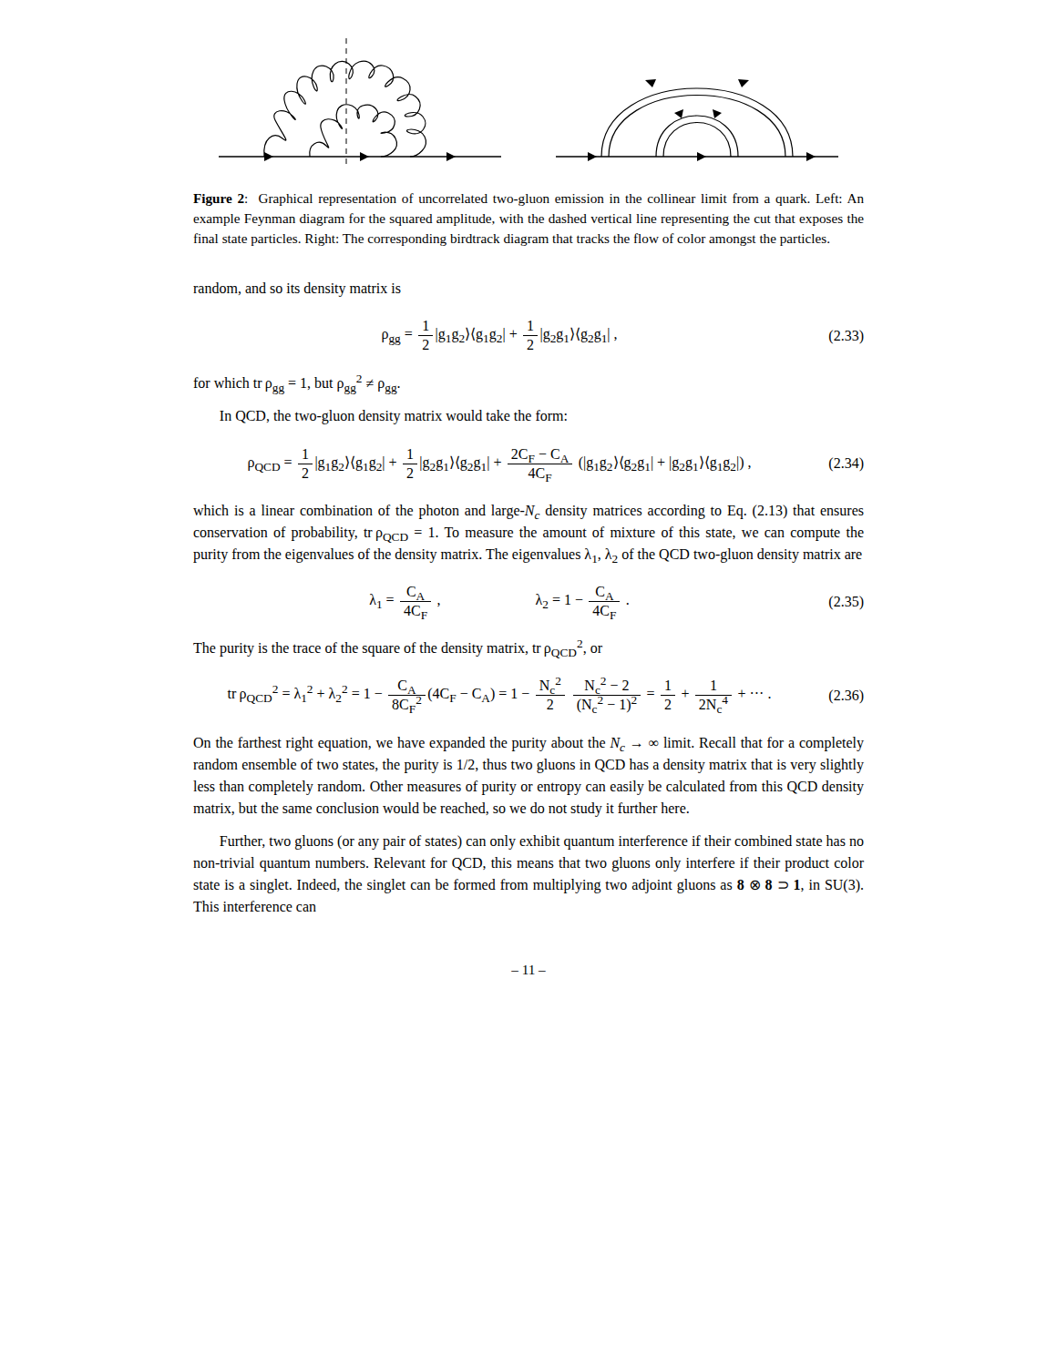Figure 2: Graphical representation of uncorrelated two-gluon emission in the collinear limit from a quark. Left: An example Feynman diagram for the squared amplitude, with the dashed vertical line representing the cut that exposes the final state particles. Right: The corresponding birdtrack diagram that tracks the flow of color amongst the particles.
random, and so its density matrix is
ρgg = 12|g1g2⟩⟨g1g2| + 12|g2g1⟩⟨g2g1| ,
(2.33)
for which tr ρgg = 1, but ρgg2 ≠ ρgg.
In QCD, the two-gluon density matrix would take the form:
ρQCD = 12|g1g2⟩⟨g1g2| + 12|g2g1⟩⟨g2g1| + 2CF − CA 4CF (|g1g2⟩⟨g2g1| + |g2g1⟩⟨g1g2|) ,
(2.34)
which is a linear combination of the photon and large-Nc density matrices according to Eq. (2.13) that ensures conservation of probability, tr ρQCD = 1. To measure the amount of mixture of this state, we can compute the purity from the eigenvalues of the density matrix. The eigenvalues λ1, λ2 of the QCD two-gluon density matrix are
λ1 = CA 4CF , λ2 = 1 − CA 4CF .
(2.35)
The purity is the trace of the square of the density matrix, tr ρQCD2, or
tr ρQCD2 = λ12 + λ22 = 1 − CA 8CF2(4CF − CA) = 1 − Nc22 Nc2 − 2(Nc2 − 1)2 = 12 + 12Nc4 + ··· .
(2.36)
On the farthest right equation, we have expanded the purity about the Nc → ∞ limit. Recall that for a completely random ensemble of two states, the purity is 1/2, thus two gluons in QCD has a density matrix that is very slightly less than completely random. Other measures of purity or entropy can easily be calculated from this QCD density matrix, but the same conclusion would be reached, so we do not study it further here.
Further, two gluons (or any pair of states) can only exhibit quantum interference if their combined state has no non-trivial quantum numbers. Relevant for QCD, this means that two gluons only interfere if their product color state is a singlet. Indeed, the singlet can be formed from multiplying two adjoint gluons as 8 ⊗ 8 ⊃ 1, in SU(3). This interference can
– 11 –